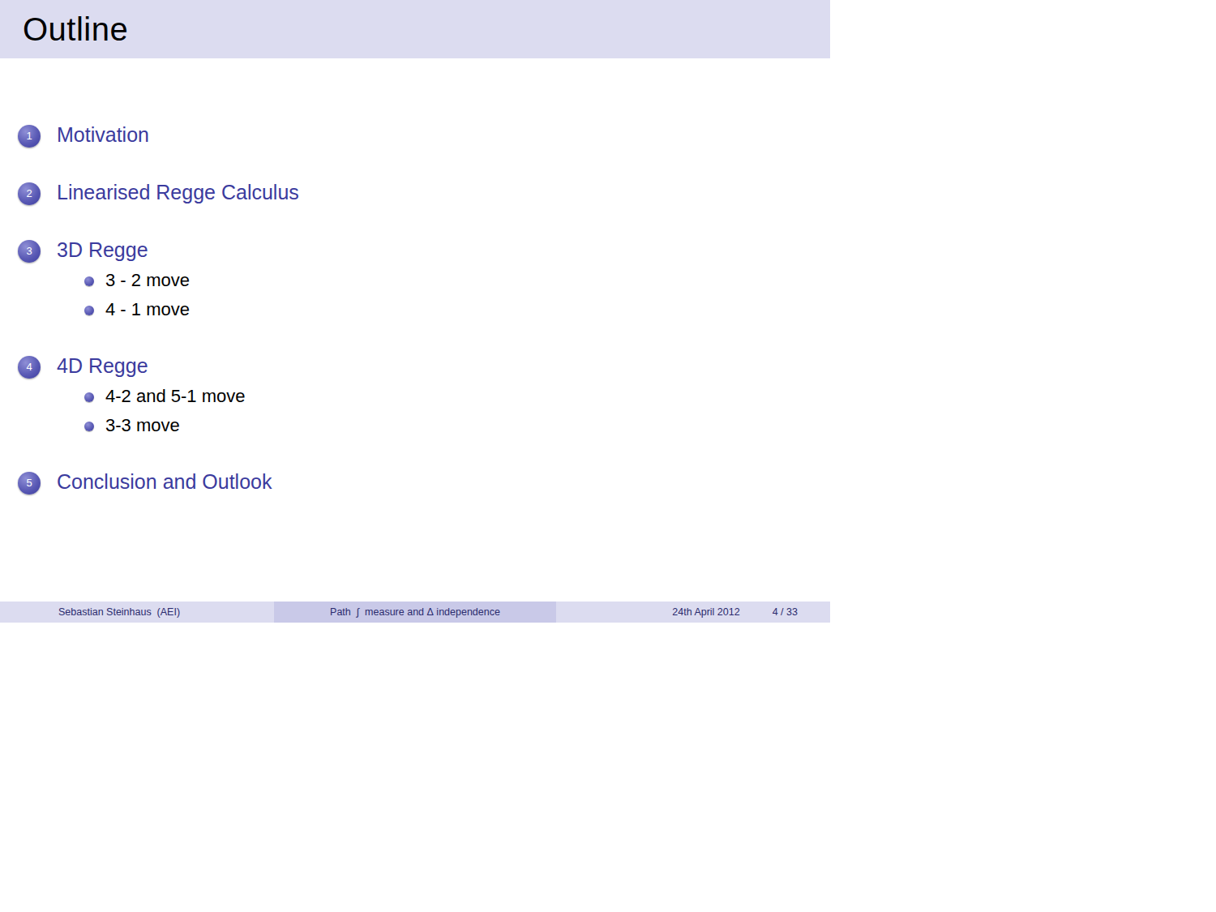Outline
1 Motivation
2 Linearised Regge Calculus
3 3D Regge
3 - 2 move
4 - 1 move
4 4D Regge
4-2 and 5-1 move
3-3 move
5 Conclusion and Outlook
Sebastian Steinhaus (AEI)
Path ∫ measure and Δ independence
24th April 2012 4 / 33